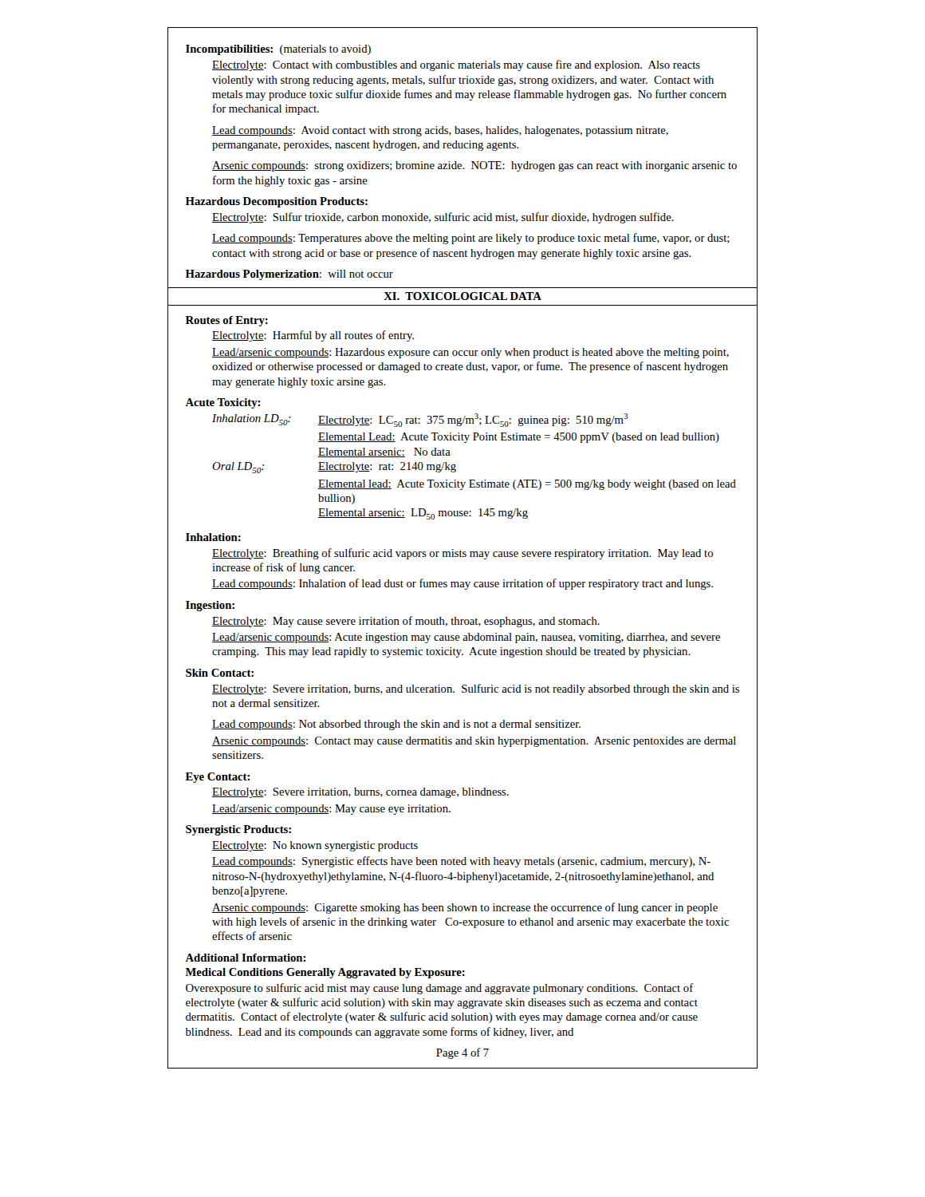Incompatibilities: (materials to avoid)
Electrolyte: Contact with combustibles and organic materials may cause fire and explosion. Also reacts violently with strong reducing agents, metals, sulfur trioxide gas, strong oxidizers, and water. Contact with metals may produce toxic sulfur dioxide fumes and may release flammable hydrogen gas. No further concern for mechanical impact.
Lead compounds: Avoid contact with strong acids, bases, halides, halogenates, potassium nitrate, permanganate, peroxides, nascent hydrogen, and reducing agents.
Arsenic compounds: strong oxidizers; bromine azide. NOTE: hydrogen gas can react with inorganic arsenic to form the highly toxic gas - arsine
Hazardous Decomposition Products:
Electrolyte: Sulfur trioxide, carbon monoxide, sulfuric acid mist, sulfur dioxide, hydrogen sulfide.
Lead compounds: Temperatures above the melting point are likely to produce toxic metal fume, vapor, or dust; contact with strong acid or base or presence of nascent hydrogen may generate highly toxic arsine gas.
Hazardous Polymerization: will not occur
XI. TOXICOLOGICAL DATA
Routes of Entry:
Electrolyte: Harmful by all routes of entry.
Lead/arsenic compounds: Hazardous exposure can occur only when product is heated above the melting point, oxidized or otherwise processed or damaged to create dust, vapor, or fume. The presence of nascent hydrogen may generate highly toxic arsine gas.
Acute Toxicity:
| Inhalation LD 50 : | Electrolyte : LC 50 rat: 375 mg/m 3 ; LC 50 : guinea pig: 510 mg/m 3 |
| | Elemental Lead: Acute Toxicity Point Estimate = 4500 ppmV (based on lead bullion) |
| | Elemental arsenic: No data |
| Oral LD 50 : | Electrolyte : rat: 2140 mg/kg |
| | Elemental lead: Acute Toxicity Estimate (ATE) = 500 mg/kg body weight (based on lead bullion) |
| | Elemental arsenic: LD 50 mouse: 145 mg/kg |
Inhalation:
Electrolyte: Breathing of sulfuric acid vapors or mists may cause severe respiratory irritation. May lead to increase of risk of lung cancer.
Lead compounds: Inhalation of lead dust or fumes may cause irritation of upper respiratory tract and lungs.
Ingestion:
Electrolyte: May cause severe irritation of mouth, throat, esophagus, and stomach.
Lead/arsenic compounds: Acute ingestion may cause abdominal pain, nausea, vomiting, diarrhea, and severe cramping. This may lead rapidly to systemic toxicity. Acute ingestion should be treated by physician.
Skin Contact:
Electrolyte: Severe irritation, burns, and ulceration. Sulfuric acid is not readily absorbed through the skin and is not a dermal sensitizer.
Lead compounds: Not absorbed through the skin and is not a dermal sensitizer.
Arsenic compounds: Contact may cause dermatitis and skin hyperpigmentation. Arsenic pentoxides are dermal sensitizers.
Eye Contact:
Electrolyte: Severe irritation, burns, cornea damage, blindness.
Lead/arsenic compounds: May cause eye irritation.
Synergistic Products:
Electrolyte: No known synergistic products
Lead compounds: Synergistic effects have been noted with heavy metals (arsenic, cadmium, mercury), N-nitroso-N-(hydroxyethyl)ethylamine, N-(4-fluoro-4-biphenyl)acetamide, 2-(nitrosoethylamine)ethanol, and benzo[a]pyrene.
Arsenic compounds: Cigarette smoking has been shown to increase the occurrence of lung cancer in people with high levels of arsenic in the drinking water Co-exposure to ethanol and arsenic may exacerbate the toxic effects of arsenic
Additional Information:
Medical Conditions Generally Aggravated by Exposure:
Overexposure to sulfuric acid mist may cause lung damage and aggravate pulmonary conditions. Contact of electrolyte (water & sulfuric acid solution) with skin may aggravate skin diseases such as eczema and contact dermatitis. Contact of electrolyte (water & sulfuric acid solution) with eyes may damage cornea and/or cause blindness. Lead and its compounds can aggravate some forms of kidney, liver, and
Page 4 of 7